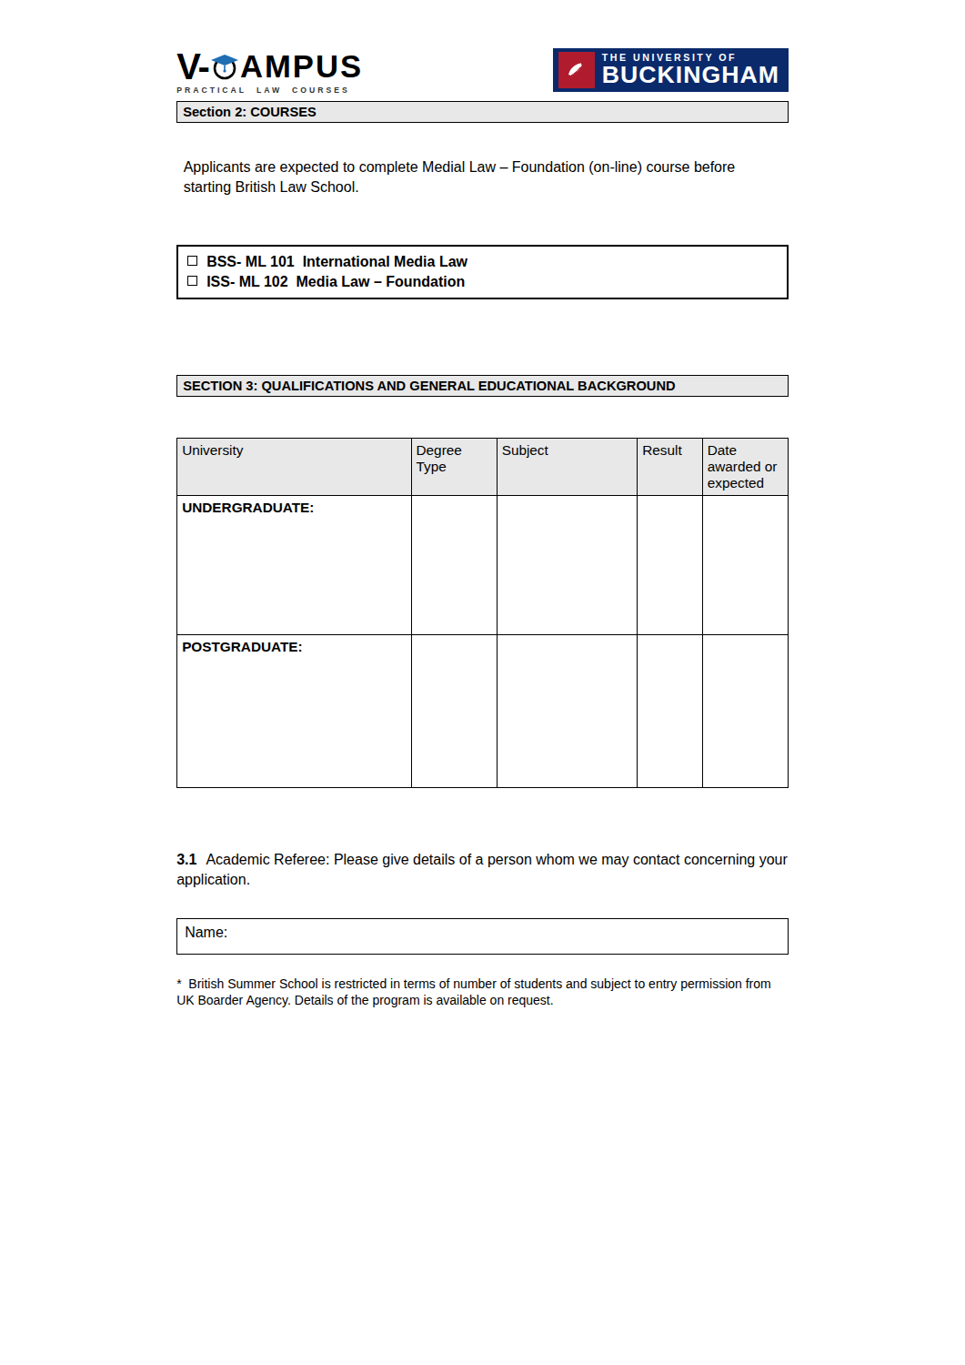V- AMPUS
PRACTICAL LAW COURSES
THE UNIVERSITY OF BUCKINGHAM
Section 2: COURSES
Applicants are expected to complete Medial Law – Foundation (on-line) course before starting British Law School.
BSS- ML 101 International Media Law
ISS- ML 102 Media Law – Foundation
SECTION 3: QUALIFICATIONS AND GENERAL EDUCATIONAL BACKGROUND
| University | Degree Type | Subject | Result | Date awarded or expected |
| --- | --- | --- | --- | --- |
| UNDERGRADUATE: | | | | |
| POSTGRADUATE: | | | | |
3.1 Academic Referee: Please give details of a person whom we may contact concerning your application.
Name:
* British Summer School is restricted in terms of number of students and subject to entry permission from UK Boarder Agency. Details of the program is available on request.